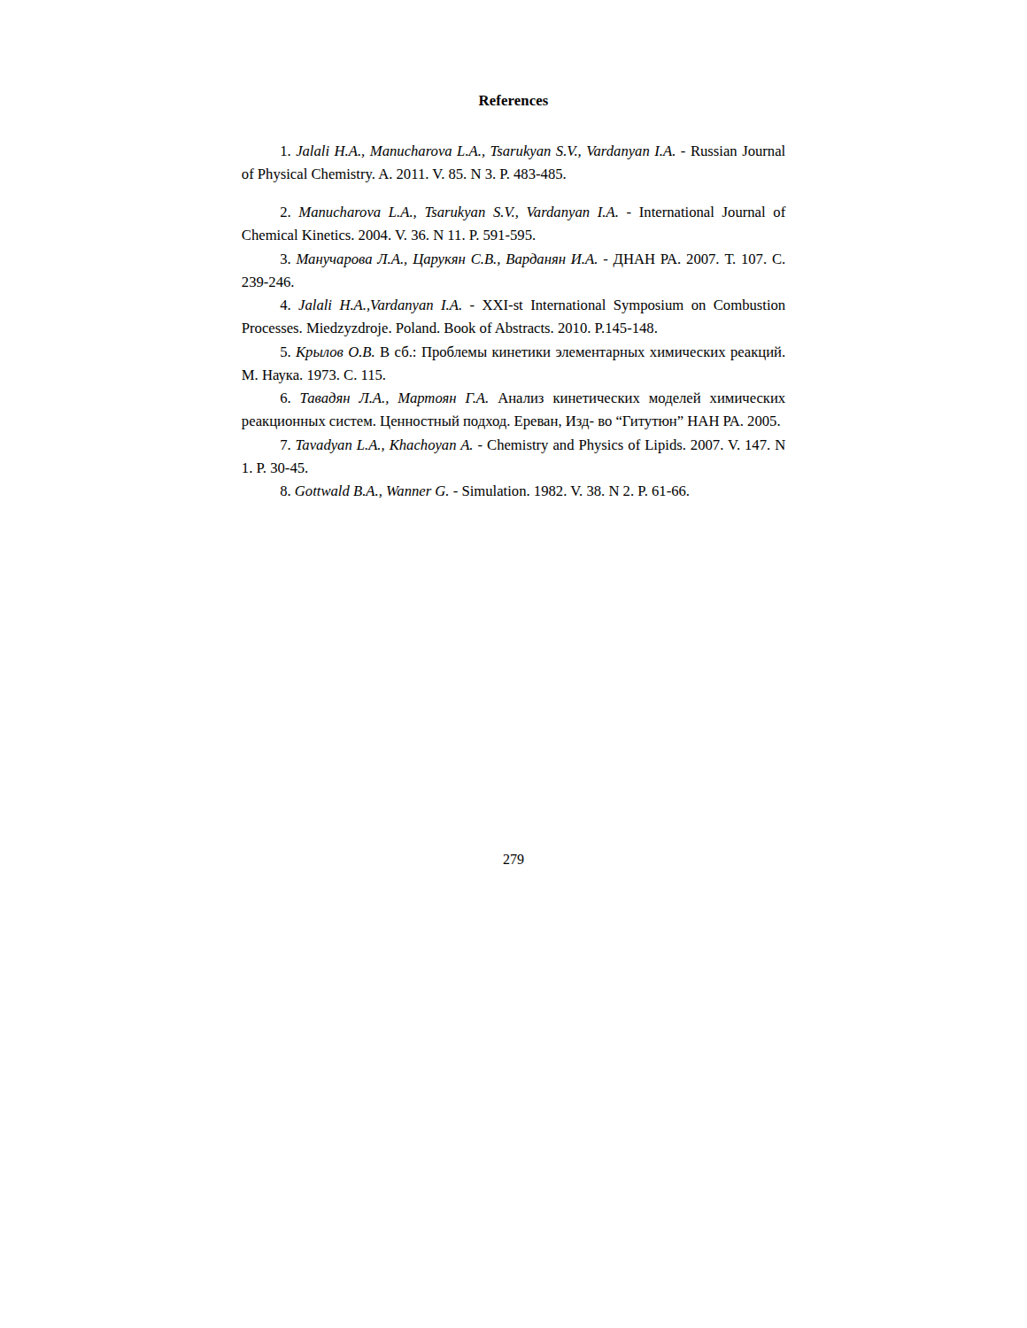References
1. Jalali H.A., Manucharova L.A., Tsarukyan S.V., Vardanyan I.A. - Russian Journal of Physical Chemistry. A. 2011. V. 85. N 3. P. 483-485.
2. Manucharova L.A., Tsarukyan S.V., Vardanyan I.A. - International Journal of Chemical Kinetics. 2004. V. 36. N 11. P. 591-595.
3. Манучарова Л.А., Царукян С.В., Варданян И.А. - ДНАН РА. 2007. Т. 107. С. 239-246.
4. Jalali H.A.,Vardanyan I.A. - XXI-st International Symposium on Combustion Processes. Miedzyzdroje. Poland. Book of Abstracts. 2010. P.145-148.
5. Крылов О.В. В сб.: Проблемы кинетики элементарных химических реакций. М. Наука. 1973. С. 115.
6. Тавадян Л.А., Мартоян Г.А. Анализ кинетических моделей химических реакционных систем. Ценностный подход. Ереван, Изд- во “Гитутюн” НАН РА. 2005.
7. Tavadyan L.A., Khachoyan A. - Chemistry and Physics of Lipids. 2007. V. 147. N 1. P. 30-45.
8. Gottwald B.A., Wanner G. - Simulation. 1982. V. 38. N 2. P. 61-66.
279